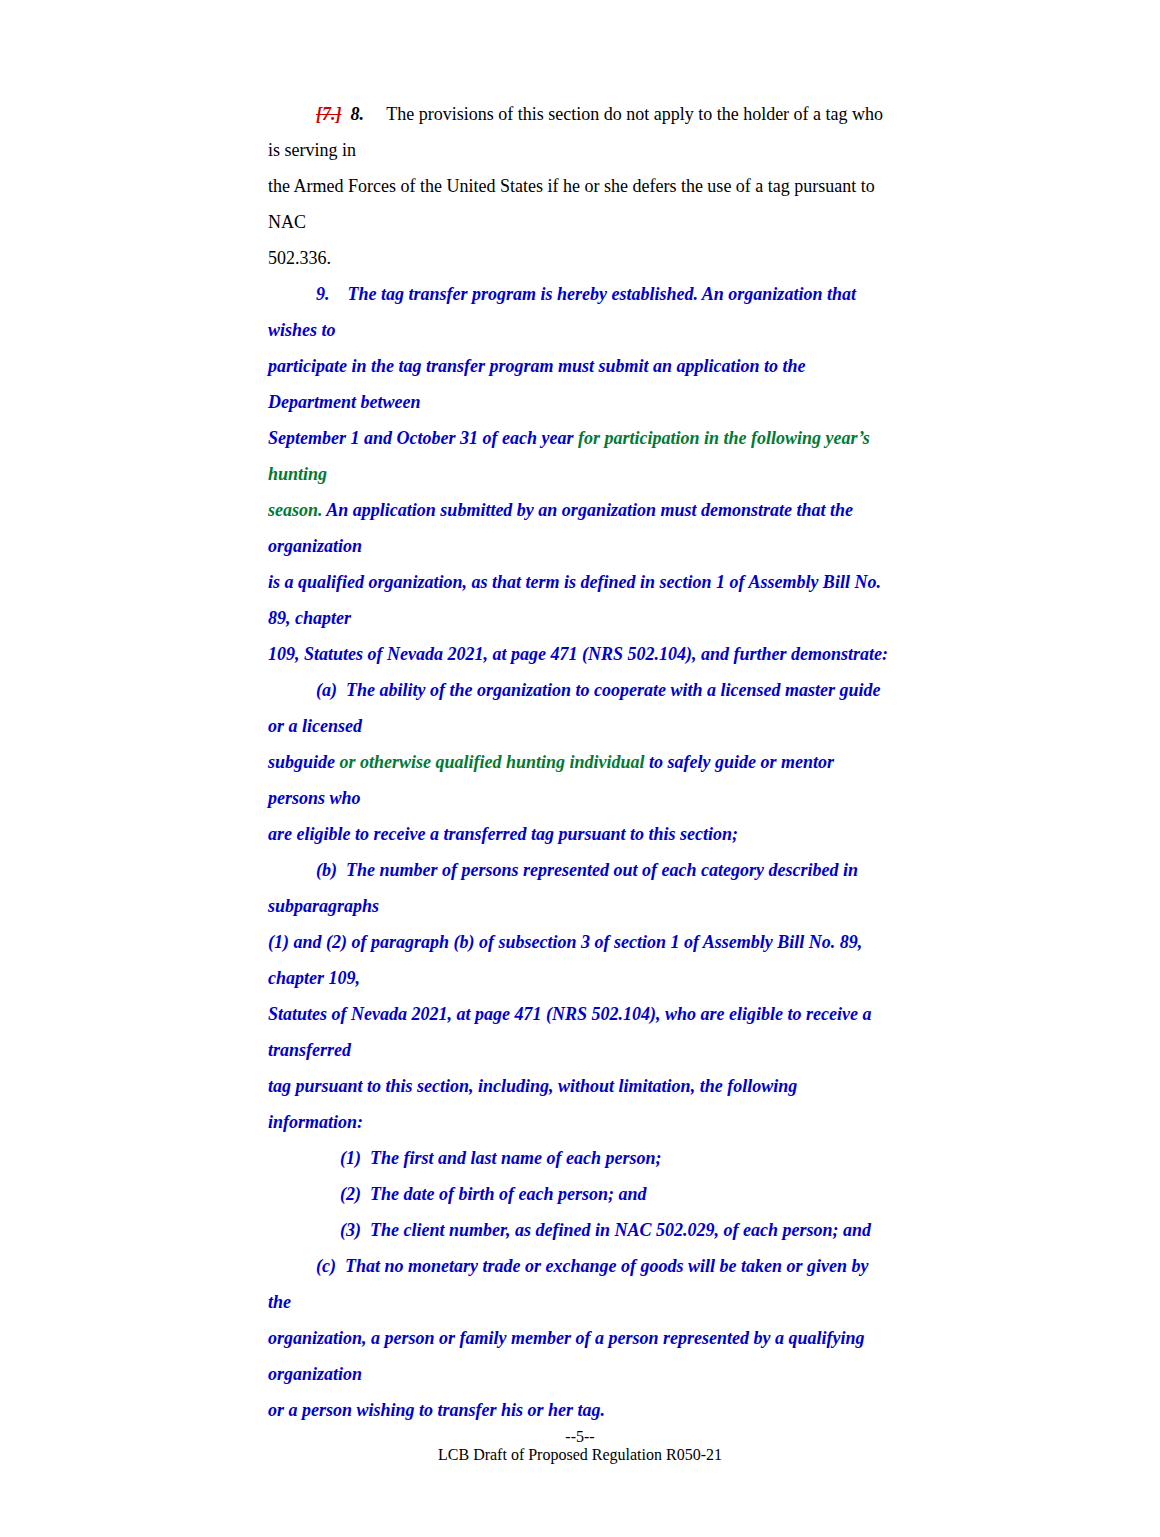[7.] 8. The provisions of this section do not apply to the holder of a tag who is serving in
the Armed Forces of the United States if he or she defers the use of a tag pursuant to NAC
502.336.
9. The tag transfer program is hereby established. An organization that wishes to
participate in the tag transfer program must submit an application to the Department between
September 1 and October 31 of each year for participation in the following year’s hunting
season. An application submitted by an organization must demonstrate that the organization
is a qualified organization, as that term is defined in section 1 of Assembly Bill No. 89, chapter
109, Statutes of Nevada 2021, at page 471 (NRS 502.104), and further demonstrate:
(a) The ability of the organization to cooperate with a licensed master guide or a licensed
subguide or otherwise qualified hunting individual to safely guide or mentor persons who
are eligible to receive a transferred tag pursuant to this section;
(b) The number of persons represented out of each category described in subparagraphs
(1) and (2) of paragraph (b) of subsection 3 of section 1 of Assembly Bill No. 89, chapter 109,
Statutes of Nevada 2021, at page 471 (NRS 502.104), who are eligible to receive a transferred
tag pursuant to this section, including, without limitation, the following information:
(1) The first and last name of each person;
(2) The date of birth of each person; and
(3) The client number, as defined in NAC 502.029, of each person; and
(c) That no monetary trade or exchange of goods will be taken or given by the
organization, a person or family member of a person represented by a qualifying organization
or a person wishing to transfer his or her tag.
--5-- LCB Draft of Proposed Regulation R050-21